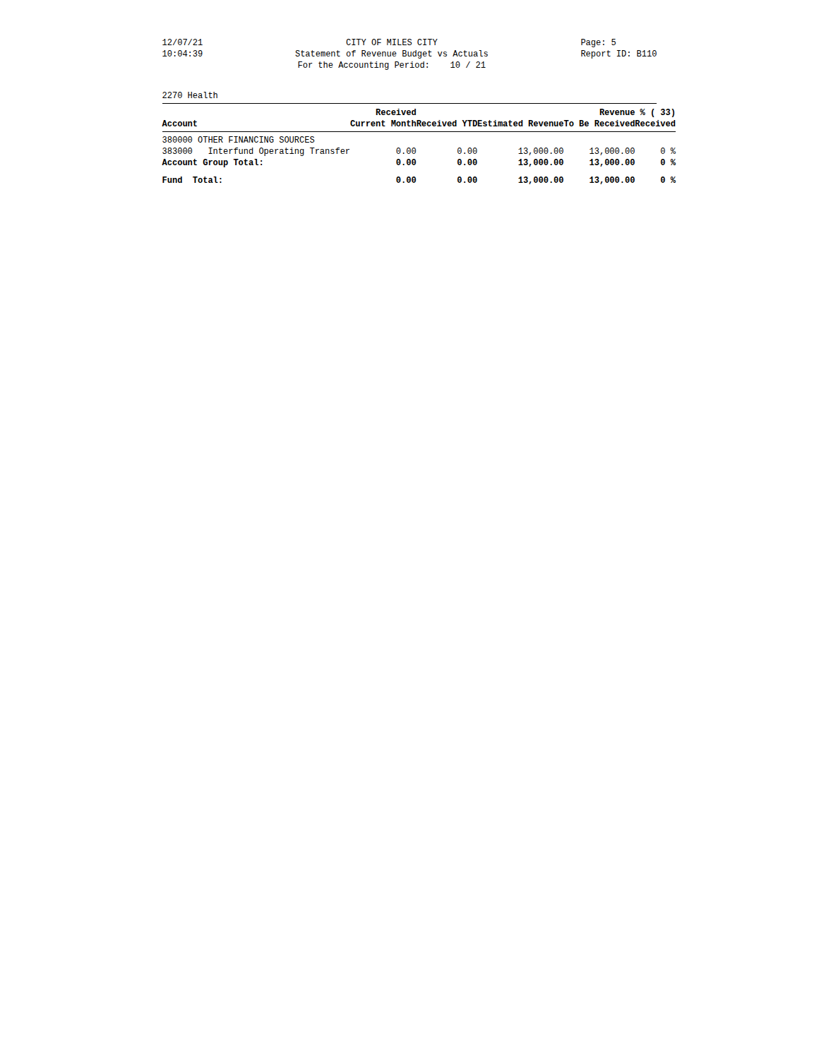12/07/21 10:04:39
CITY OF MILES CITY Statement of Revenue Budget vs Actuals For the Accounting Period: 10 / 21
Page: 5 Report ID: B110
2270 Health
| | Received | | | Revenue | % ( 33) |
| --- | --- | --- | --- | --- | --- |
| Account | Current Month | Received YTD | Estimated Revenue | To Be Received | Received |
| 380000 OTHER FINANCING SOURCES | | | | | |
| 383000 Interfund Operating Transfer | 0.00 | 0.00 | 13,000.00 | 13,000.00 | 0 % |
| Account Group Total: | 0.00 | 0.00 | 13,000.00 | 13,000.00 | 0 % |
| Fund Total: | 0.00 | 0.00 | 13,000.00 | 13,000.00 | 0 % |